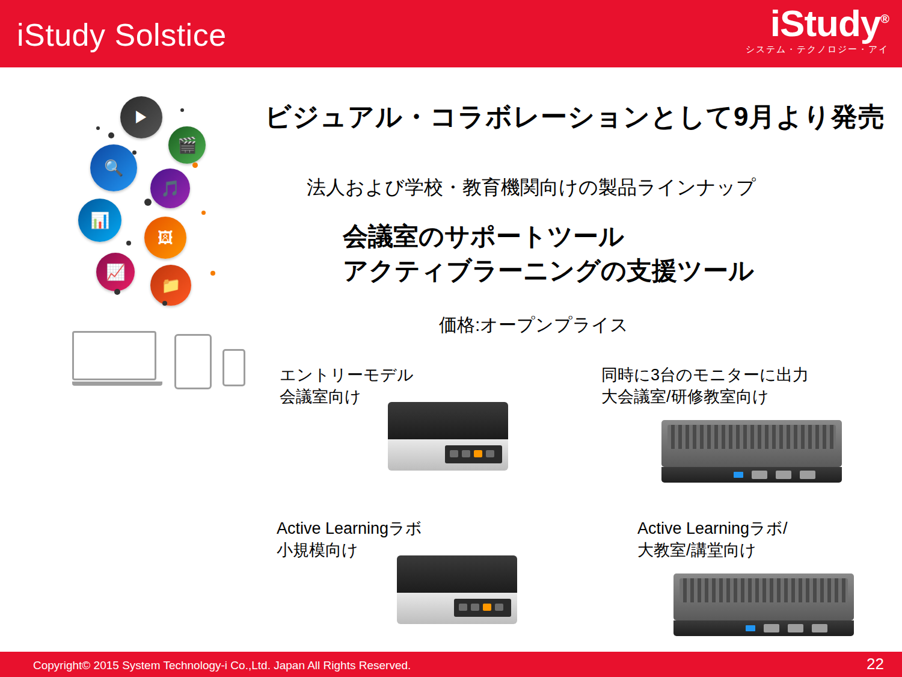iStudy Solstice
iStudy®
システム・テクノロジー・アイ
▶
🎬
🔍
🎵
📊
🖼
📈
📁
ビジュアル・コラボレーションとして9月より発売
法人および学校・教育機関向けの製品ラインナップ
会議室のサポートツール
アクティブラーニングの支援ツール
価格:オープンプライス
エントリーモデル
会議室向け
同時に3台のモニターに出力
大会議室/研修教室向け
Active Learningラボ
小規模向け
Active Learningラボ/
大教室/講堂向け
Copyright© 2015 System Technology-i Co.,Ltd. Japan All Rights Reserved.
22